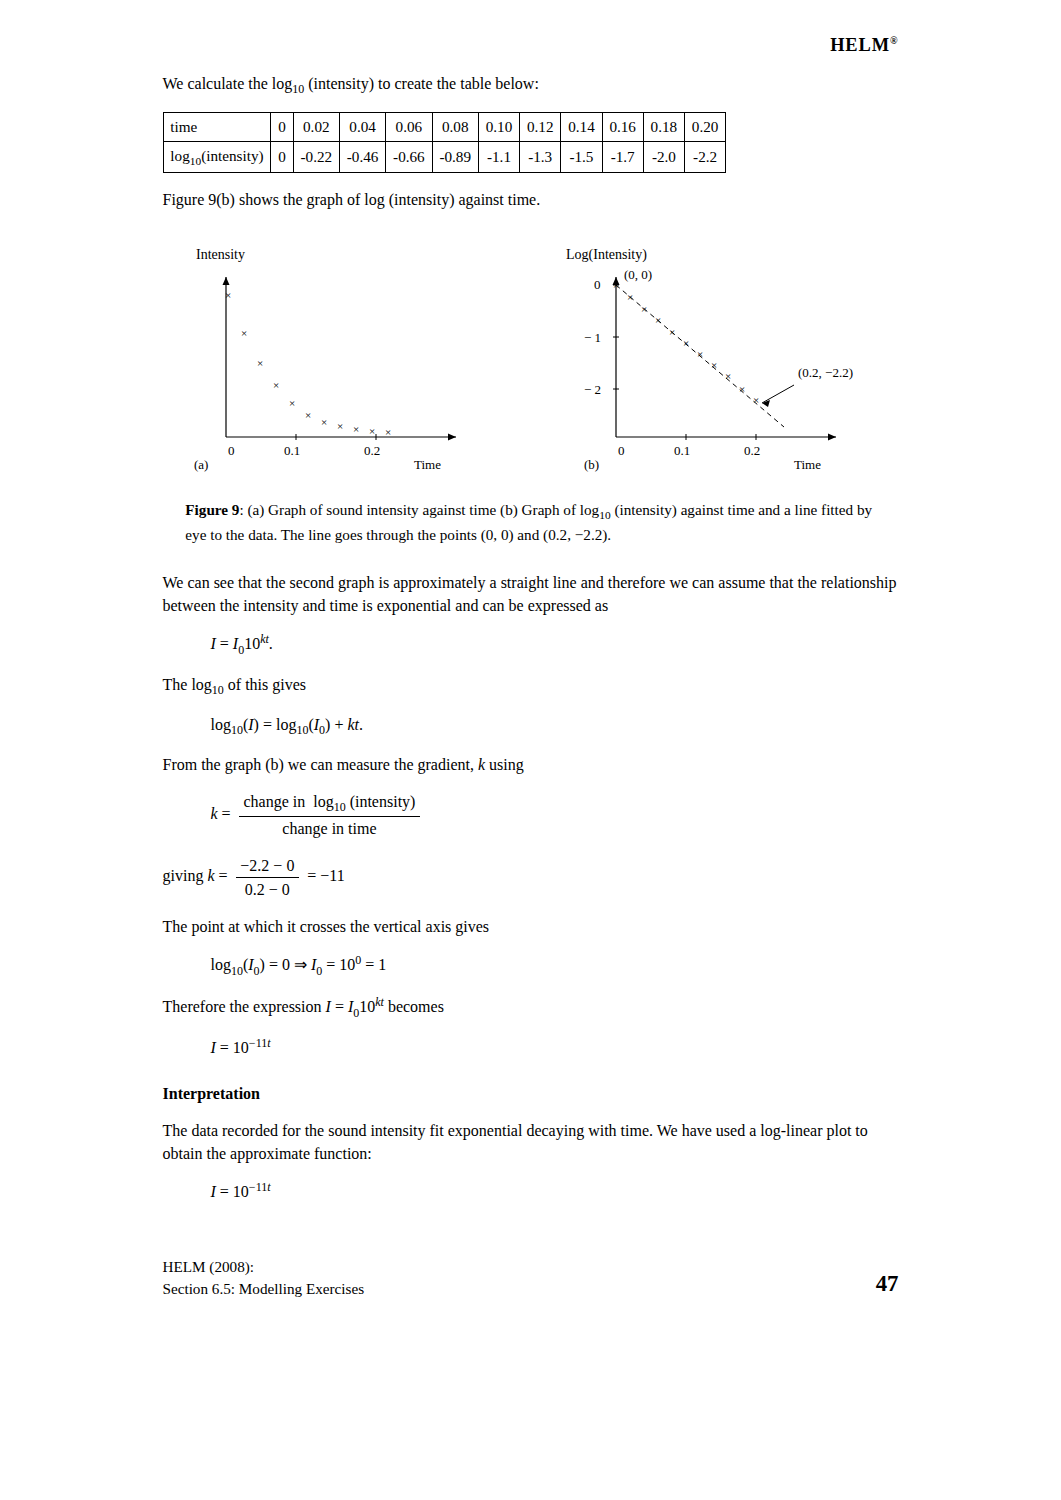HELM®
We calculate the log10 (intensity) to create the table below:
| time | 0 | 0.02 | 0.04 | 0.06 | 0.08 | 0.10 | 0.12 | 0.14 | 0.16 | 0.18 | 0.20 |
| log 10 (intensity) | 0 | -0.22 | -0.46 | -0.66 | -0.89 | -1.1 | -1.3 | -1.5 | -1.7 | -2.0 | -2.2 |
Figure 9(b) shows the graph of log (intensity) against time.
Intensity 0 0.1 0.2 Time (a) × × × × × × × × × × × Log(Intensity) 0 − 1 − 2 0 0.1 0.2 Time (b) × × × × × × × × × × × (0, 0) (0.2, −2.2)
Figure 9: (a) Graph of sound intensity against time (b) Graph of log10 (intensity) against time and a line fitted by eye to the data. The line goes through the points (0, 0) and (0.2, −2.2).
We can see that the second graph is approximately a straight line and therefore we can assume that the relationship between the intensity and time is exponential and can be expressed as
I = I 010kt.
The log10 of this gives
log10(I) = log10(I 0) + kt.
From the graph (b) we can measure the gradient, k using
k = change in log10 (intensity) change in time
giving k = −2.2 − 0 0.2 − 0 = −11
The point at which it crosses the vertical axis gives
log10(I 0) = 0 ⇒ I 0 = 100 = 1
Therefore the expression I = I 010kt becomes
I = 10−11t
Interpretation
The data recorded for the sound intensity fit exponential decaying with time. We have used a log-linear plot to obtain the approximate function:
I = 10−11t
HELM (2008):
Section 6.5: Modelling Exercises
47